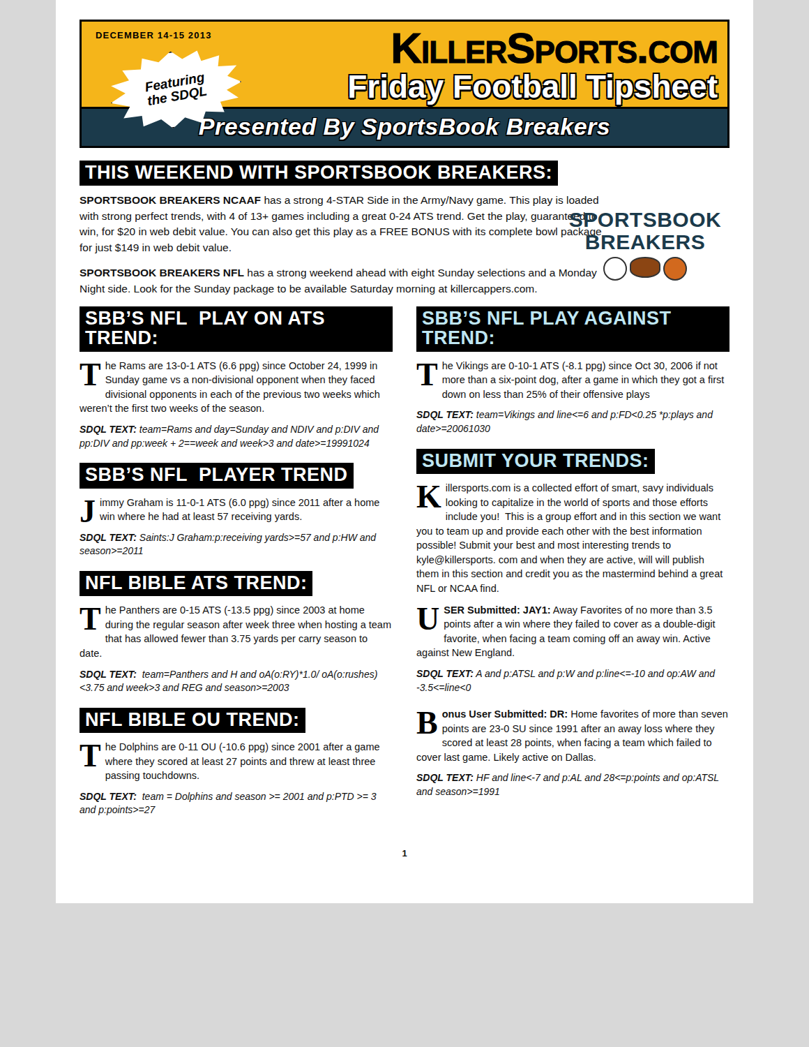DECEMBER 14-15 2013
KILLERSPORTS.COM
Friday Football Tipsheet
Featuring
the SDQL
Presented By SportsBook Breakers
This Weekend with SportsBook Breakers:
SPORTSBOOK
BREAKERS
SPORTSBOOK BREAKERS NCAAF has a strong 4-STAR Side in the Army/Navy game. This play is loaded with strong perfect trends, with 4 of 13+ games including a great 0-24 ATS trend. Get the play, guaranteed to win, for $20 in web debit value. You can also get this play as a FREE BONUS with its complete bowl package for just $149 in web debit value.
SPORTSBOOK BREAKERS NFL has a strong weekend ahead with eight Sunday selections and a Monday Night side. Look for the Sunday package to be available Saturday morning at killercappers.com.
SBB’s NFL Play on ATS Trend:
The Rams are 13-0-1 ATS (6.6 ppg) since October 24, 1999 in Sunday game vs a non-divisional opponent when they faced divisional opponents in each of the previous two weeks which weren’t the first two weeks of the season.
SDQL TEXT: team=Rams and day=Sunday and NDIV and p:DIV and pp:DIV and pp:week + 2==week and week>3 and date>=19991024
SBB’s NFL Player Trend
Jimmy Graham is 11-0-1 ATS (6.0 ppg) since 2011 after a home win where he had at least 57 receiving yards.
SDQL TEXT: Saints:J Graham:p:receiving yards>=57 and p:HW and season>=2011
NFL Bible ATS Trend:
The Panthers are 0-15 ATS (-13.5 ppg) since 2003 at home during the regular season after week three when hosting a team that has allowed fewer than 3.75 yards per carry season to date.
SDQL TEXT: team=Panthers and H and oA(o:RY)*1.0/ oA(o:rushes)<3.75 and week>3 and REG and season>=2003
NFL Bible OU Trend:
The Dolphins are 0-11 OU (-10.6 ppg) since 2001 after a game where they scored at least 27 points and threw at least three passing touchdowns.
SDQL TEXT: team = Dolphins and season >= 2001 and p:PTD >= 3 and p:points>=27
SBB’s NFL Play Against Trend:
The Vikings are 0-10-1 ATS (-8.1 ppg) since Oct 30, 2006 if not more than a six-point dog, after a game in which they got a first down on less than 25% of their offensive plays
SDQL TEXT: team=Vikings and line<=6 and p:FD<0.25 *p:plays and date>=20061030
Submit Your Trends:
Killersports.com is a collected effort of smart, savy individuals looking to capitalize in the world of sports and those efforts include you! This is a group effort and in this section we want you to team up and provide each other with the best information possible! Submit your best and most interesting trends to kyle@killersports. com and when they are active, will will publish them in this section and credit you as the mastermind behind a great NFL or NCAA find.
USER Submitted: JAY1: Away Favorites of no more than 3.5 points after a win where they failed to cover as a double-digit favorite, when facing a team coming off an away win. Active against New England.
SDQL TEXT: A and p:ATSL and p:W and p:line<=-10 and op:AW and -3.5<=line<0
Bonus User Submitted: DR: Home favorites of more than seven points are 23-0 SU since 1991 after an away loss where they scored at least 28 points, when facing a team which failed to cover last game. Likely active on Dallas.
SDQL TEXT: HF and line<-7 and p:AL and 28<=p:points and op:ATSL and season>=1991
1